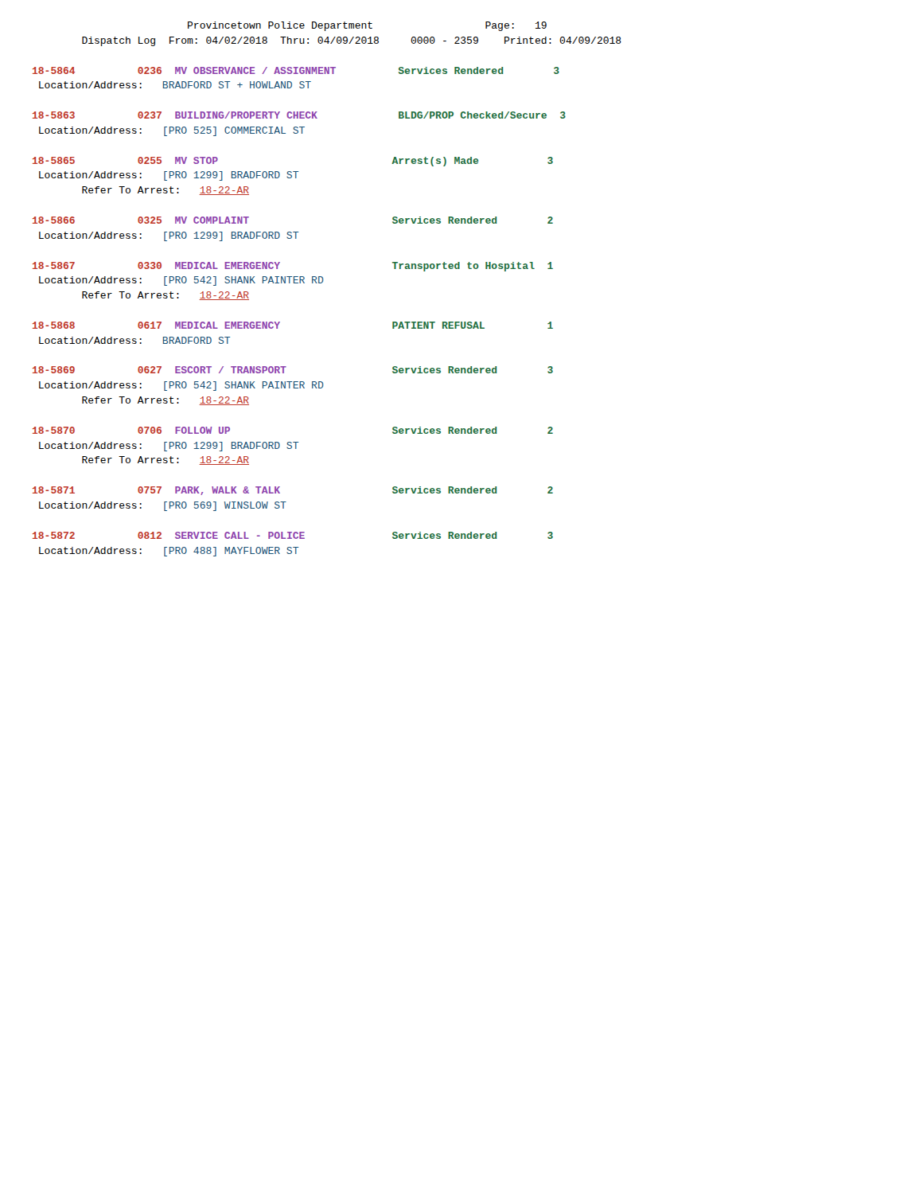Provincetown Police Department                  Page:   19
        Dispatch Log  From: 04/02/2018  Thru: 04/09/2018     0000 - 2359    Printed: 04/09/2018

18-5864          0236  MV OBSERVANCE / ASSIGNMENT          Services Rendered        3
 Location/Address:   BRADFORD ST + HOWLAND ST

18-5863          0237  BUILDING/PROPERTY CHECK             BLDG/PROP Checked/Secure  3
 Location/Address:   [PRO 525] COMMERCIAL ST

18-5865          0255  MV STOP                            Arrest(s) Made           3
 Location/Address:   [PRO 1299] BRADFORD ST
        Refer To Arrest:   18-22-AR

18-5866          0325  MV COMPLAINT                       Services Rendered        2
 Location/Address:   [PRO 1299] BRADFORD ST

18-5867          0330  MEDICAL EMERGENCY                  Transported to Hospital  1
 Location/Address:   [PRO 542] SHANK PAINTER RD
        Refer To Arrest:   18-22-AR

18-5868          0617  MEDICAL EMERGENCY                  PATIENT REFUSAL          1
 Location/Address:   BRADFORD ST

18-5869          0627  ESCORT / TRANSPORT                 Services Rendered        3
 Location/Address:   [PRO 542] SHANK PAINTER RD
        Refer To Arrest:   18-22-AR

18-5870          0706  FOLLOW UP                          Services Rendered        2
 Location/Address:   [PRO 1299] BRADFORD ST
        Refer To Arrest:   18-22-AR

18-5871          0757  PARK, WALK & TALK                  Services Rendered        2
 Location/Address:   [PRO 569] WINSLOW ST

18-5872          0812  SERVICE CALL - POLICE              Services Rendered        3
 Location/Address:   [PRO 488] MAYFLOWER ST